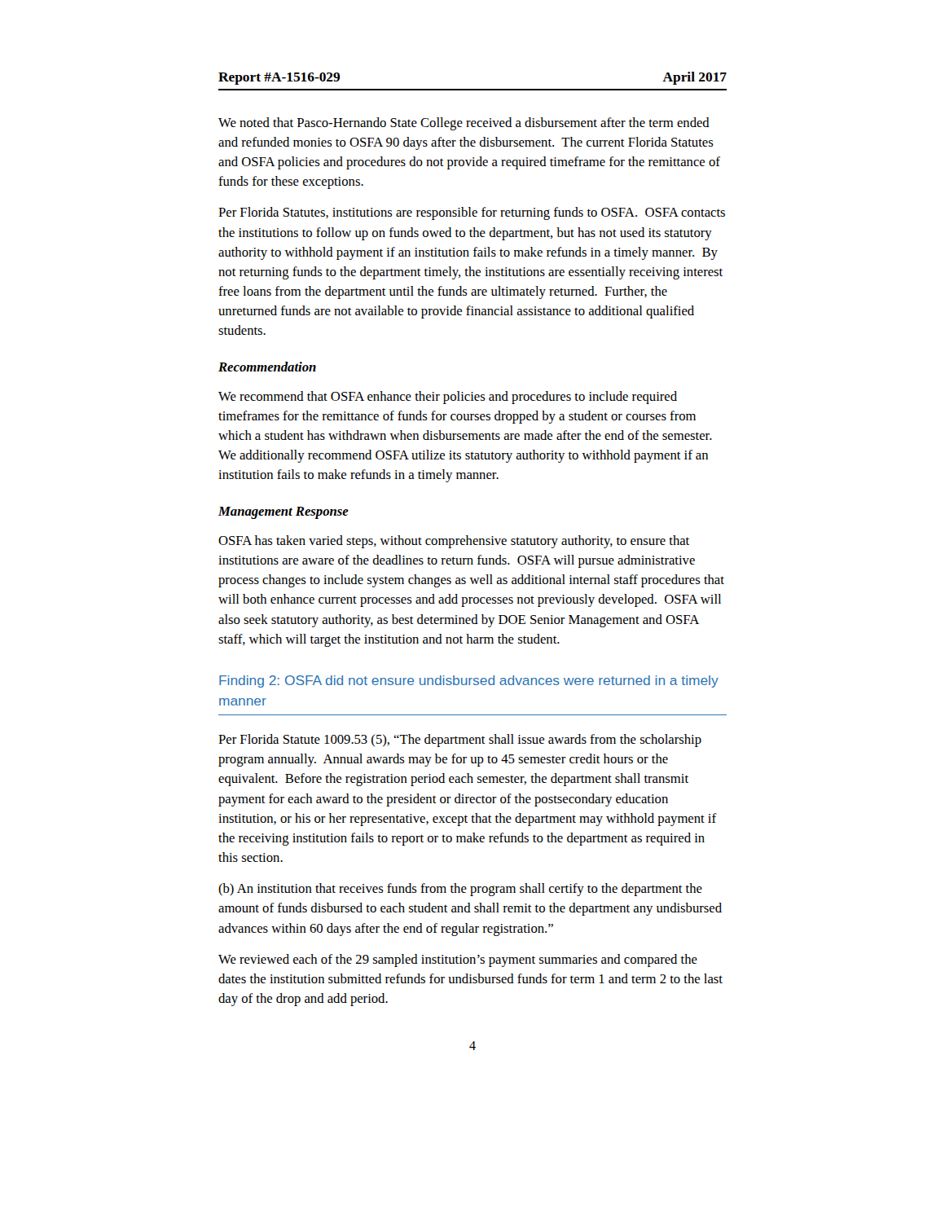Report #A-1516-029 April 2017
We noted that Pasco-Hernando State College received a disbursement after the term ended and refunded monies to OSFA 90 days after the disbursement. The current Florida Statutes and OSFA policies and procedures do not provide a required timeframe for the remittance of funds for these exceptions.
Per Florida Statutes, institutions are responsible for returning funds to OSFA. OSFA contacts the institutions to follow up on funds owed to the department, but has not used its statutory authority to withhold payment if an institution fails to make refunds in a timely manner. By not returning funds to the department timely, the institutions are essentially receiving interest free loans from the department until the funds are ultimately returned. Further, the unreturned funds are not available to provide financial assistance to additional qualified students.
Recommendation
We recommend that OSFA enhance their policies and procedures to include required timeframes for the remittance of funds for courses dropped by a student or courses from which a student has withdrawn when disbursements are made after the end of the semester. We additionally recommend OSFA utilize its statutory authority to withhold payment if an institution fails to make refunds in a timely manner.
Management Response
OSFA has taken varied steps, without comprehensive statutory authority, to ensure that institutions are aware of the deadlines to return funds. OSFA will pursue administrative process changes to include system changes as well as additional internal staff procedures that will both enhance current processes and add processes not previously developed. OSFA will also seek statutory authority, as best determined by DOE Senior Management and OSFA staff, which will target the institution and not harm the student.
Finding 2: OSFA did not ensure undisbursed advances were returned in a timely manner
Per Florida Statute 1009.53 (5), “The department shall issue awards from the scholarship program annually. Annual awards may be for up to 45 semester credit hours or the equivalent. Before the registration period each semester, the department shall transmit payment for each award to the president or director of the postsecondary education institution, or his or her representative, except that the department may withhold payment if the receiving institution fails to report or to make refunds to the department as required in this section.
(b) An institution that receives funds from the program shall certify to the department the amount of funds disbursed to each student and shall remit to the department any undisbursed advances within 60 days after the end of regular registration.”
We reviewed each of the 29 sampled institution’s payment summaries and compared the dates the institution submitted refunds for undisbursed funds for term 1 and term 2 to the last day of the drop and add period.
4